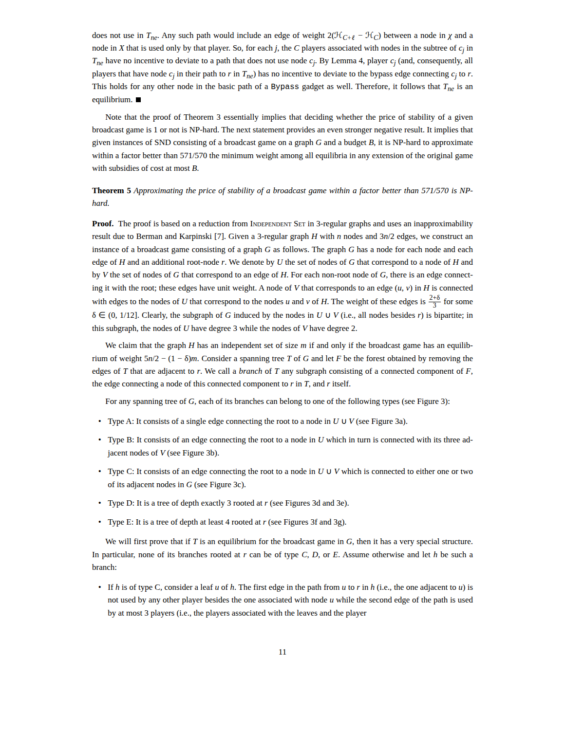does not use in Tne. Any such path would include an edge of weight 2(ℋC+ℓ − ℋC) between a node in χ and a node in X that is used only by that player. So, for each j, the C players associated with nodes in the subtree of cj in Tne have no incentive to deviate to a path that does not use node cj. By Lemma 4, player cj (and, consequently, all players that have node cj in their path to r in Tne) has no incentive to deviate to the bypass edge connecting cj to r. This holds for any other node in the basic path of a Bypass gadget as well. Therefore, it follows that Tne is an equilibrium.
Note that the proof of Theorem 3 essentially implies that deciding whether the price of stability of a given broadcast game is 1 or not is NP-hard. The next statement provides an even stronger negative result. It implies that given instances of SND consisting of a broadcast game on a graph G and a budget B, it is NP-hard to approximate within a factor better than 571/570 the minimum weight among all equilibria in any extension of the original game with subsidies of cost at most B.
Theorem 5 Approximating the price of stability of a broadcast game within a factor better than 571/570 is NP-hard.
Proof. The proof is based on a reduction from Independent Set in 3-regular graphs and uses an inapproximability result due to Berman and Karpinski [7]. Given a 3-regular graph H with n nodes and 3n/2 edges, we construct an instance of a broadcast game consisting of a graph G as follows. The graph G has a node for each node and each edge of H and an additional root-node r. We denote by U the set of nodes of G that correspond to a node of H and by V the set of nodes of G that correspond to an edge of H. For each non-root node of G, there is an edge connecting it with the root; these edges have unit weight. A node of V that corresponds to an edge (u, v) in H is connected with edges to the nodes of U that correspond to the nodes u and v of H. The weight of these edges is 2+δ 3 for some δ ∈ (0, 1/12]. Clearly, the subgraph of G induced by the nodes in U ∪ V (i.e., all nodes besides r) is bipartite; in this subgraph, the nodes of U have degree 3 while the nodes of V have degree 2.
We claim that the graph H has an independent set of size m if and only if the broadcast game has an equilibrium of weight 5n/2 − (1 − δ)m. Consider a spanning tree T of G and let F be the forest obtained by removing the edges of T that are adjacent to r. We call a branch of T any subgraph consisting of a connected component of F, the edge connecting a node of this connected component to r in T, and r itself.
For any spanning tree of G, each of its branches can belong to one of the following types (see Figure 3):
Type A: It consists of a single edge connecting the root to a node in U ∪ V (see Figure 3a).
Type B: It consists of an edge connecting the root to a node in U which in turn is connected with its three adjacent nodes of V (see Figure 3b).
Type C: It consists of an edge connecting the root to a node in U ∪ V which is connected to either one or two of its adjacent nodes in G (see Figure 3c).
Type D: It is a tree of depth exactly 3 rooted at r (see Figures 3d and 3e).
Type E: It is a tree of depth at least 4 rooted at r (see Figures 3f and 3g).
We will first prove that if T is an equilibrium for the broadcast game in G, then it has a very special structure. In particular, none of its branches rooted at r can be of type C, D, or E. Assume otherwise and let h be such a branch:
If h is of type C, consider a leaf u of h. The first edge in the path from u to r in h (i.e., the one adjacent to u) is not used by any other player besides the one associated with node u while the second edge of the path is used by at most 3 players (i.e., the players associated with the leaves and the player
11